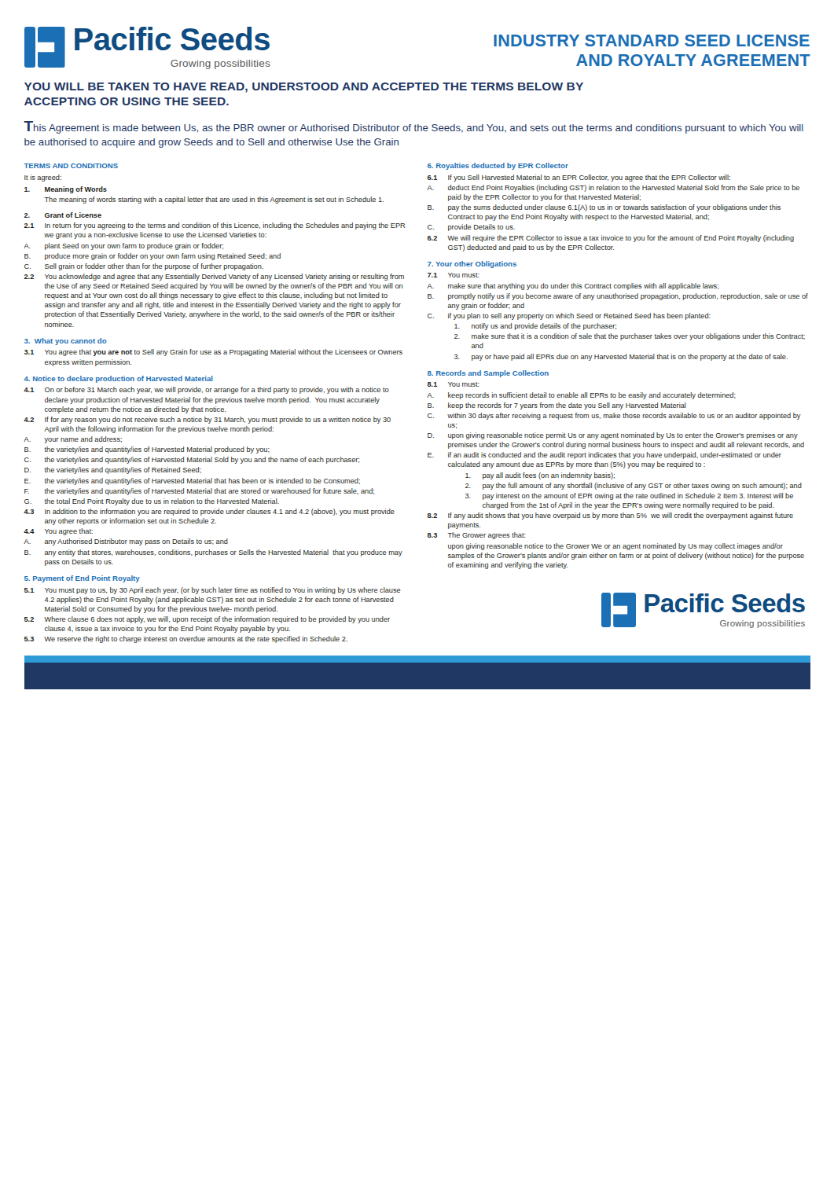Pacific Seeds
Growing possibilities
INDUSTRY STANDARD SEED LICENSE
AND ROYALTY AGREEMENT
YOU WILL BE TAKEN TO HAVE READ, UNDERSTOOD AND ACCEPTED THE TERMS BELOW BY
ACCEPTING OR USING THE SEED.
This Agreement is made between Us, as the PBR owner or Authorised Distributor of the Seeds, and You, and sets out the terms and conditions pursuant to which You will be authorised to acquire and grow Seeds and to Sell and otherwise Use the Grain
TERMS AND CONDITIONS
It is agreed:
1.
Meaning of Words
The meaning of words starting with a capital letter that are used in this Agreement is set out in Schedule 1.
2.
Grant of License
2.1
In return for you agreeing to the terms and condition of this Licence, including the Schedules and paying the EPR we grant you a non-exclusive license to use the Licensed Varieties to:
A.
plant Seed on your own farm to produce grain or fodder;
B.
produce more grain or fodder on your own farm using Retained Seed; and
C.
Sell grain or fodder other than for the purpose of further propagation.
2.2
You acknowledge and agree that any Essentially Derived Variety of any Licensed Variety arising or resulting from the Use of any Seed or Retained Seed acquired by You will be owned by the owner/s of the PBR and You will on request and at Your own cost do all things necessary to give effect to this clause, including but not limited to assign and transfer any and all right, title and interest in the Essentially Derived Variety and the right to apply for protection of that Essentially Derived Variety, anywhere in the world, to the said owner/s of the PBR or its/their nominee.
3. What you cannot do
3.1
You agree that you are not to Sell any Grain for use as a Propagating Material without the Licensees or Owners express written permission.
4. Notice to declare production of Harvested Material
4.1
On or before 31 March each year, we will provide, or arrange for a third party to provide, you with a notice to declare your production of Harvested Material for the previous twelve month period. You must accurately complete and return the notice as directed by that notice.
4.2
If for any reason you do not receive such a notice by 31 March, you must provide to us a written notice by 30 April with the following information for the previous twelve month period:
A.
your name and address;
B.
the variety/ies and quantity/ies of Harvested Material produced by you;
C.
the variety/ies and quantity/ies of Harvested Material Sold by you and the name of each purchaser;
D.
the variety/ies and quantity/ies of Retained Seed;
E.
the variety/ies and quantity/ies of Harvested Material that has been or is intended to be Consumed;
F.
the variety/ies and quantity/ies of Harvested Material that are stored or warehoused for future sale, and;
G.
the total End Point Royalty due to us in relation to the Harvested Material.
4.3
In addition to the information you are required to provide under clauses 4.1 and 4.2 (above), you must provide any other reports or information set out in Schedule 2.
4.4
You agree that:
A.
any Authorised Distributor may pass on Details to us; and
B.
any entity that stores, warehouses, conditions, purchases or Sells the Harvested Material that you produce may pass on Details to us.
5. Payment of End Point Royalty
5.1
You must pay to us, by 30 April each year, (or by such later time as notified to You in writing by Us where clause 4.2 applies) the End Point Royalty (and applicable GST) as set out in Schedule 2 for each tonne of Harvested Material Sold or Consumed by you for the previous twelve- month period.
5.2
Where clause 6 does not apply, we will, upon receipt of the information required to be provided by you under clause 4, issue a tax invoice to you for the End Point Royalty payable by you.
5.3
We reserve the right to charge interest on overdue amounts at the rate specified in Schedule 2.
6. Royalties deducted by EPR Collector
6.1
If you Sell Harvested Material to an EPR Collector, you agree that the EPR Collector will:
A.
deduct End Point Royalties (including GST) in relation to the Harvested Material Sold from the Sale price to be paid by the EPR Collector to you for that Harvested Material;
B.
pay the sums deducted under clause 6.1(A) to us in or towards satisfaction of your obligations under this Contract to pay the End Point Royalty with respect to the Harvested Material, and;
C.
provide Details to us.
6.2
We will require the EPR Collector to issue a tax invoice to you for the amount of End Point Royalty (including GST) deducted and paid to us by the EPR Collector.
7. Your other Obligations
7.1
You must:
A.
make sure that anything you do under this Contract complies with all applicable laws;
B.
promptly notify us if you become aware of any unauthorised propagation, production, reproduction, sale or use of any grain or fodder; and
C.
if you plan to sell any property on which Seed or Retained Seed has been planted:
1.
notify us and provide details of the purchaser;
2.
make sure that it is a condition of sale that the purchaser takes over your obligations under this Contract; and
3.
pay or have paid all EPRs due on any Harvested Material that is on the property at the date of sale.
8. Records and Sample Collection
8.1
You must:
A.
keep records in sufficient detail to enable all EPRs to be easily and accurately determined;
B.
keep the records for 7 years from the date you Sell any Harvested Material
C.
within 30 days after receiving a request from us, make those records available to us or an auditor appointed by us;
D.
upon giving reasonable notice permit Us or any agent nominated by Us to enter the Grower's premises or any premises under the Grower's control during normal business hours to inspect and audit all relevant records, and
E.
if an audit is conducted and the audit report indicates that you have underpaid, under-estimated or under calculated any amount due as EPRs by more than (5%) you may be required to :
1.
pay all audit fees (on an indemnity basis);
2.
pay the full amount of any shortfall (inclusive of any GST or other taxes owing on such amount); and
3.
pay interest on the amount of EPR owing at the rate outlined in Schedule 2 Item 3. Interest will be charged from the 1st of April in the year the EPR's owing were normally required to be paid.
8.2
If any audit shows that you have overpaid us by more than 5% we will credit the overpayment against future payments.
8.3
The Grower agrees that:
upon giving reasonable notice to the Grower We or an agent nominated by Us may collect images and/or samples of the Grower's plants and/or grain either on farm or at point of delivery (without notice) for the purpose of examining and verifying the variety.
Pacific Seeds
Growing possibilities